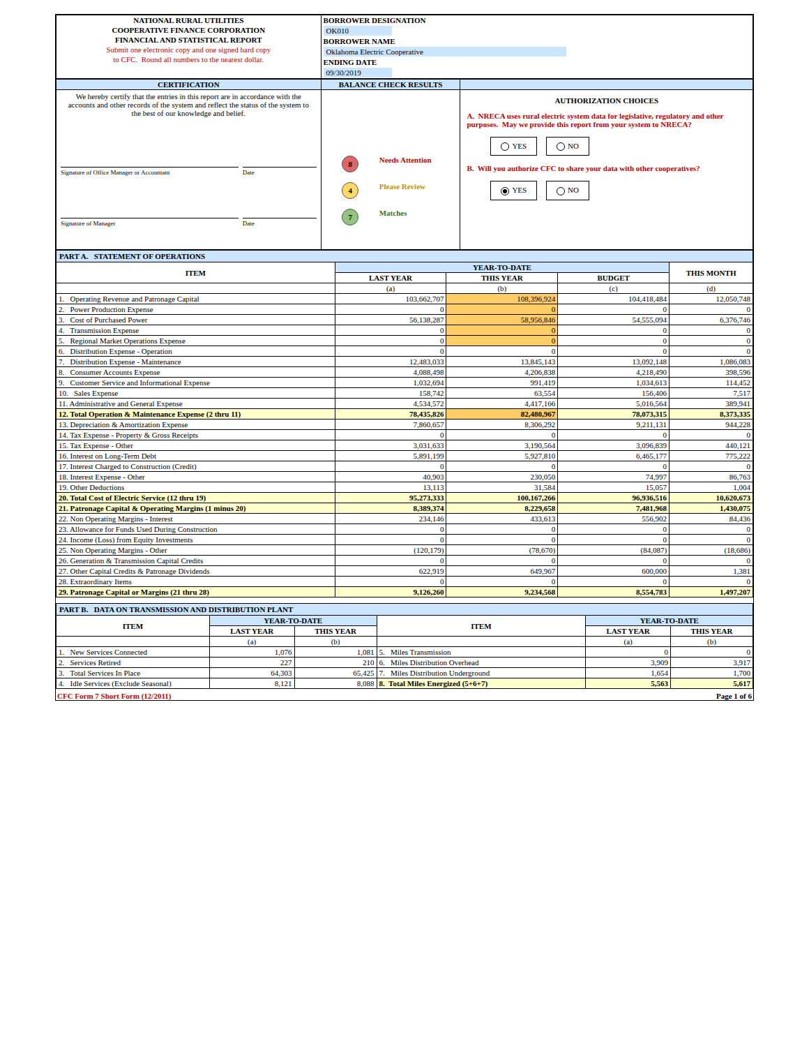| / NATIONAL RURAL UTILITIES / / COOPERATIVE FINANCE CORPORATION / / FINANCIAL AND STATISTICAL REPORT / / Submit one electronic copy and one signed hard copy / / to CFC. Round all numbers to the nearest dollar. / | / BORROWER DESIGNATION / / OK010 / / BORROWER NAME / / Oklahoma Electric Cooperative / / ENDING DATE / / 09/30/2019 / |
| CERTIFICATION | BALANCE CHECK RESULTS | |
| We hereby certify that the entries in this report are in accordance with the accounts and other records of the system and reflect the status of the system to the best of our knowledge and belief. / Signature of Office Manager or Accountant / Date / / Signature of Manager / Date / | / 8 / Needs Attention / / 4 / Please Review / / 7 / Matches / | AUTHORIZATION CHOICES A. NRECA uses rural electric system data for legislative, regulatory and other purposes. May we provide this report from your system to NRECA? YES NO B. Will you authorize CFC to share your data with other cooperatives? YES NO |
| PART A. STATEMENT OF OPERATIONS |
| ITEM | YEAR-TO-DATE | THIS MONTH |
| LAST YEAR | THIS YEAR | BUDGET |
| | (a) | (b) | (c) | (d) |
| 1. Operating Revenue and Patronage Capital | 103,662,707 | 108,396,924 | 104,418,484 | 12,050,748 |
| 2. Power Production Expense | 0 | 0 | 0 | 0 |
| 3. Cost of Purchased Power | 56,138,287 | 58,956,846 | 54,555,094 | 6,376,746 |
| 4. Transmission Expense | 0 | 0 | 0 | 0 |
| 5. Regional Market Operations Expense | 0 | 0 | 0 | 0 |
| 6. Distribution Expense - Operation | 0 | 0 | 0 | 0 |
| 7. Distribution Expense - Maintenance | 12,483,033 | 13,845,143 | 13,092,148 | 1,086,083 |
| 8. Consumer Accounts Expense | 4,088,498 | 4,206,838 | 4,218,490 | 398,596 |
| 9. Customer Service and Informational Expense | 1,032,694 | 991,419 | 1,034,613 | 114,452 |
| 10. Sales Expense | 158,742 | 63,554 | 156,406 | 7,517 |
| 11. Administrative and General Expense | 4,534,572 | 4,417,166 | 5,016,564 | 389,941 |
| 12. Total Operation & Maintenance Expense (2 thru 11) | 78,435,826 | 82,480,967 | 78,073,315 | 8,373,335 |
| 13. Depreciation & Amortization Expense | 7,860,657 | 8,306,292 | 9,211,131 | 944,228 |
| 14. Tax Expense - Property & Gross Receipts | 0 | 0 | 0 | 0 |
| 15. Tax Expense - Other | 3,031,633 | 3,190,564 | 3,096,839 | 440,121 |
| 16. Interest on Long-Term Debt | 5,891,199 | 5,927,810 | 6,465,177 | 775,222 |
| 17. Interest Charged to Construction (Credit) | 0 | 0 | 0 | 0 |
| 18. Interest Expense - Other | 40,903 | 230,050 | 74,997 | 86,763 |
| 19. Other Deductions | 13,113 | 31,584 | 15,057 | 1,004 |
| 20. Total Cost of Electric Service (12 thru 19) | 95,273,333 | 100,167,266 | 96,936,516 | 10,620,673 |
| 21. Patronage Capital & Operating Margins (1 minus 20) | 8,389,374 | 8,229,658 | 7,481,968 | 1,430,075 |
| 22. Non Operating Margins - Interest | 234,146 | 433,613 | 556,902 | 84,436 |
| 23. Allowance for Funds Used During Construction | 0 | 0 | 0 | 0 |
| 24. Income (Loss) from Equity Investments | 0 | 0 | 0 | 0 |
| 25. Non Operating Margins - Other | (120,179) | (78,670) | (84,087) | (18,686) |
| 26. Generation & Transmission Capital Credits | 0 | 0 | 0 | 0 |
| 27. Other Capital Credits & Patronage Dividends | 622,919 | 649,967 | 600,000 | 1,381 |
| 28. Extraordinary Items | 0 | 0 | 0 | 0 |
| 29. Patronage Capital or Margins (21 thru 28) | 9,126,260 | 9,234,568 | 8,554,783 | 1,497,207 |
| PART B. DATA ON TRANSMISSION AND DISTRIBUTION PLANT |
| ITEM | YEAR-TO-DATE | ITEM | YEAR-TO-DATE |
| LAST YEAR | THIS YEAR | LAST YEAR | THIS YEAR |
| | (a) | (b) | | (a) | (b) |
| 1. New Services Connected | 1,076 | 1,081 | 5. Miles Transmission | 0 | 0 |
| 2. Services Retired | 227 | 210 | 6. Miles Distribution Overhead | 3,909 | 3,917 |
| 3. Total Services In Place | 64,303 | 65,425 | 7. Miles Distribution Underground | 1,654 | 1,700 |
| 4. Idle Services (Exclude Seasonal) | 8,121 | 8,088 | 8. Total Miles Energized (5+6+7) | 5,563 | 5,617 |
CFC Form 7 Short Form (12/2011) Page 1 of 6